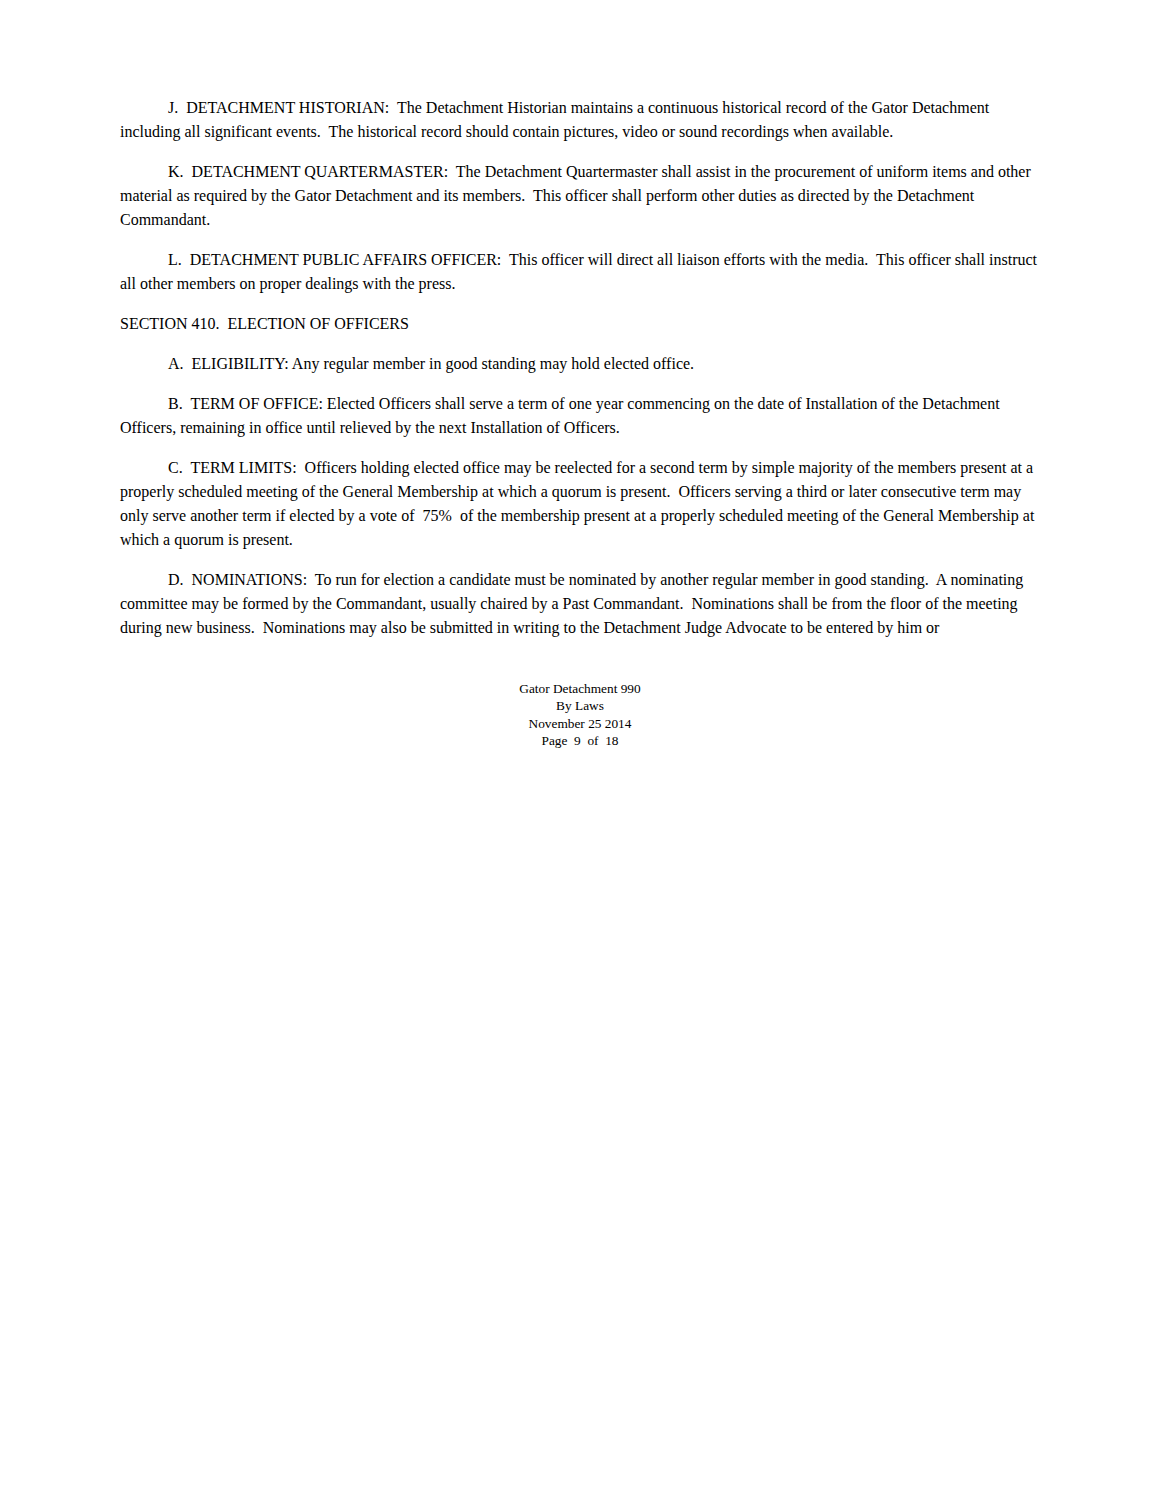J. DETACHMENT HISTORIAN: The Detachment Historian maintains a continuous historical record of the Gator Detachment including all significant events. The historical record should contain pictures, video or sound recordings when available.
K. DETACHMENT QUARTERMASTER: The Detachment Quartermaster shall assist in the procurement of uniform items and other material as required by the Gator Detachment and its members. This officer shall perform other duties as directed by the Detachment Commandant.
L. DETACHMENT PUBLIC AFFAIRS OFFICER: This officer will direct all liaison efforts with the media. This officer shall instruct all other members on proper dealings with the press.
SECTION 410. ELECTION OF OFFICERS
A. ELIGIBILITY: Any regular member in good standing may hold elected office.
B. TERM OF OFFICE: Elected Officers shall serve a term of one year commencing on the date of Installation of the Detachment Officers, remaining in office until relieved by the next Installation of Officers.
C. TERM LIMITS: Officers holding elected office may be reelected for a second term by simple majority of the members present at a properly scheduled meeting of the General Membership at which a quorum is present. Officers serving a third or later consecutive term may only serve another term if elected by a vote of 75% of the membership present at a properly scheduled meeting of the General Membership at which a quorum is present.
D. NOMINATIONS: To run for election a candidate must be nominated by another regular member in good standing. A nominating committee may be formed by the Commandant, usually chaired by a Past Commandant. Nominations shall be from the floor of the meeting during new business. Nominations may also be submitted in writing to the Detachment Judge Advocate to be entered by him or
Gator Detachment 990
By Laws
November 25 2014
Page 9 of 18